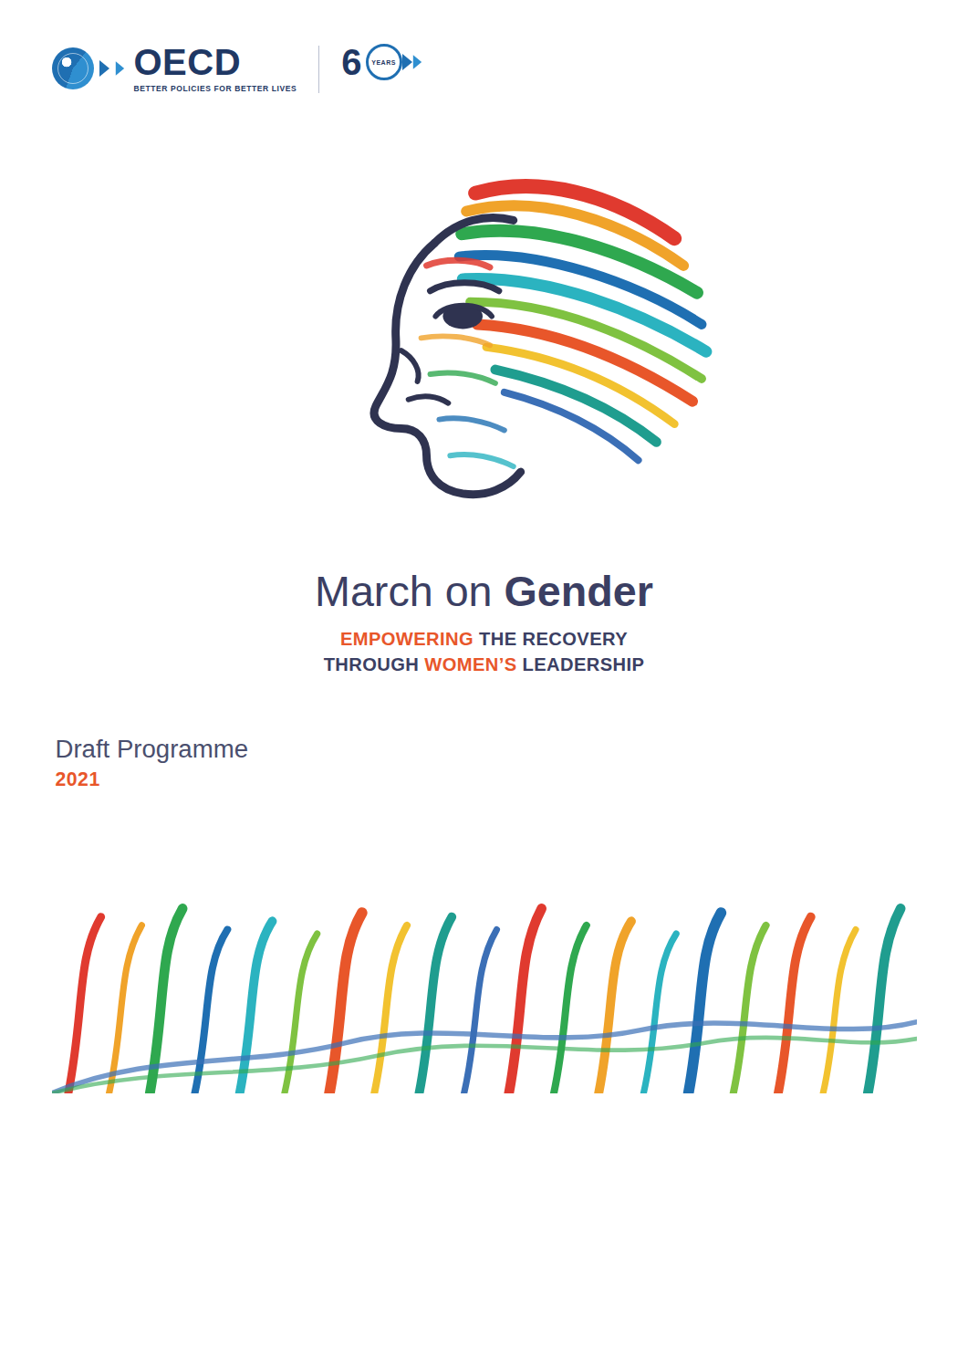OECD
Better Policies for Better Lives
6 YEARS
March on Gender
Empowering the Recovery
through Women’s Leadership
Draft Programme
2021